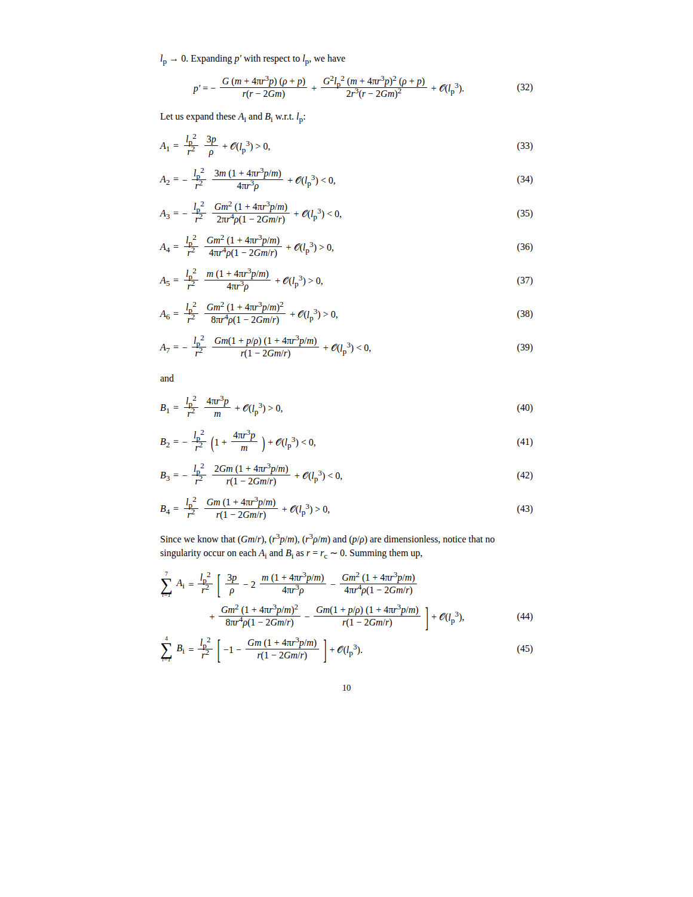lp → 0. Expanding p′ with respect to lp, we have
p′ = − G (m + 4πr3p) (ρ + p) r(r − 2Gm) + G2lp2 (m + 4πr3p)2 (ρ + p) 2r3(r − 2Gm)2 + 𝒪(lp3).
(32)
Let us expand these Ai and Bi w.r.t. lp:
A1
=
lp2 r2 3p ρ + 𝒪(lp3) > 0,
(33)
A2
=
− lp2 r2 3m (1 + 4πr3p/m) 4πr3ρ + 𝒪(lp3) < 0,
(34)
A3
=
− lp2 r2 Gm2 (1 + 4πr3p/m) 2πr4ρ(1 − 2Gm/r) + 𝒪(lp3) < 0,
(35)
A4
=
lp2 r2 Gm2 (1 + 4πr3p/m) 4πr4ρ(1 − 2Gm/r) + 𝒪(lp3) > 0,
(36)
A5
=
lp2 r2 m (1 + 4πr3p/m) 4πr3ρ + 𝒪(lp3) > 0,
(37)
A6
=
lp2 r2 Gm2 (1 + 4πr3p/m)2 8πr4ρ(1 − 2Gm/r) + 𝒪(lp3) > 0,
(38)
A7
=
− lp2 r2 Gm(1 + p/ρ) (1 + 4πr3p/m) r(1 − 2Gm/r) + 𝒪(lp3) < 0,
(39)
and
B1
=
lp2 r2 4πr3p m + 𝒪(lp3) > 0,
(40)
B2
=
− lp2 r2 (1 + 4πr3p m ) + 𝒪(lp3) < 0,
(41)
B3
=
− lp2 r2 2Gm (1 + 4πr3p/m) r(1 − 2Gm/r) + 𝒪(lp3) < 0,
(42)
B4
=
lp2 r2 Gm (1 + 4πr3p/m) r(1 − 2Gm/r) + 𝒪(lp3) > 0,
(43)
Since we know that (Gm/r), (r3p/m), (r3ρ/m) and (p/ρ) are dimensionless, notice that no singularity occur on each Ai and Bi as r = rc ∼ 0. Summing them up,
7 ∑ i=1 Ai
= lp2 r2 [ 3p ρ − 2 m (1 + 4πr3p/m) 4πr3ρ − Gm2 (1 + 4πr3p/m) 4πr4ρ(1 − 2Gm/r)
+ Gm2 (1 + 4πr3p/m)2 8πr4ρ(1 − 2Gm/r) − Gm(1 + p/ρ) (1 + 4πr3p/m) r(1 − 2Gm/r) ] + 𝒪(lp3),
(44)
4 ∑ i=1 Bi
= lp2 r2 [ −1 − Gm (1 + 4πr3p/m) r(1 − 2Gm/r) ] + 𝒪(lp3).
(45)
10